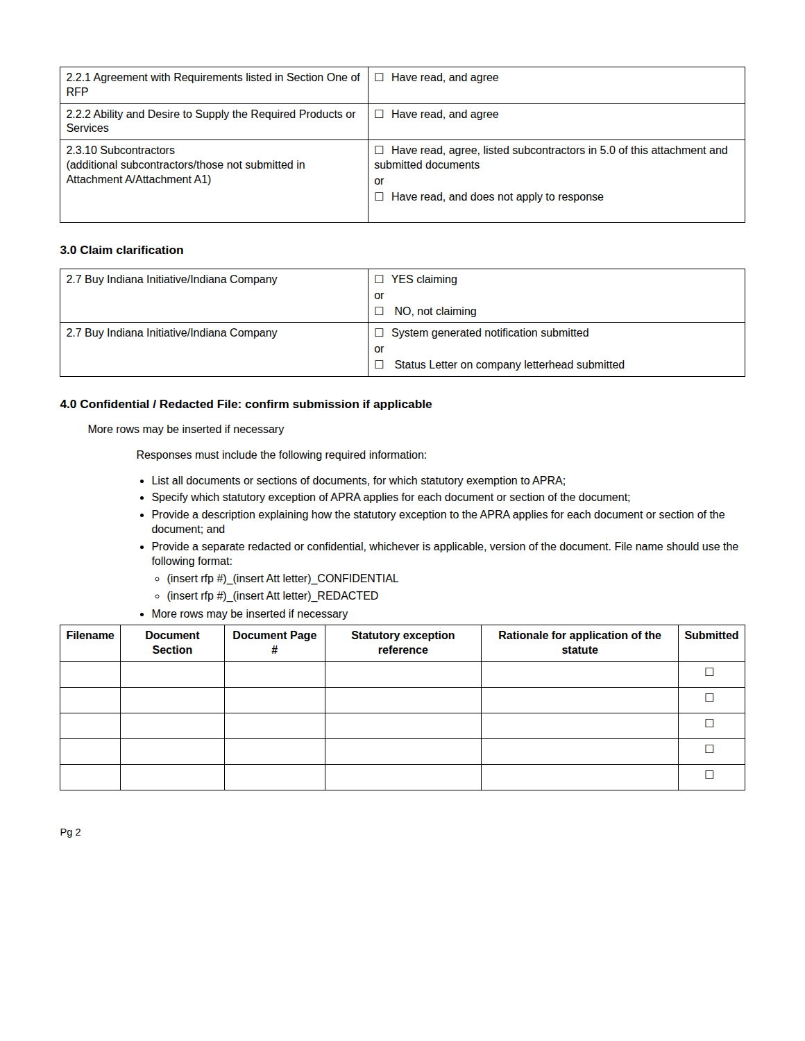| 2.2.1 Agreement with Requirements listed in Section One of RFP | ☐ Have read, and agree |
| 2.2.2 Ability and Desire to Supply the Required Products or Services | ☐ Have read, and agree |
| 2.3.10 Subcontractors (additional subcontractors/those not submitted in Attachment A/Attachment A1) | ☐ Have read, agree, listed subcontractors in 5.0 of this attachment and submitted documents or ☐ Have read, and does not apply to response |
3.0 Claim clarification
| 2.7 Buy Indiana Initiative/Indiana Company | ☐ YES claiming or ☐ NO, not claiming |
| 2.7 Buy Indiana Initiative/Indiana Company | ☐ System generated notification submitted or ☐ Status Letter on company letterhead submitted |
4.0 Confidential / Redacted File: confirm submission if applicable
More rows may be inserted if necessary
Responses must include the following required information:
List all documents or sections of documents, for which statutory exemption to APRA;
Specify which statutory exception of APRA applies for each document or section of the document;
Provide a description explaining how the statutory exception to the APRA applies for each document or section of the document; and
Provide a separate redacted or confidential, whichever is applicable, version of the document. File name should use the following format:
(insert rfp #)_(insert Att letter)_CONFIDENTIAL
(insert rfp #)_(insert Att letter)_REDACTED
More rows may be inserted if necessary
| Filename | Document Section | Document Page # | Statutory exception reference | Rationale for application of the statute | Submitted |
| --- | --- | --- | --- | --- | --- |
| | | | | | ☐ |
| | | | | | ☐ |
| | | | | | ☐ |
| | | | | | ☐ |
| | | | | | ☐ |
Pg 2